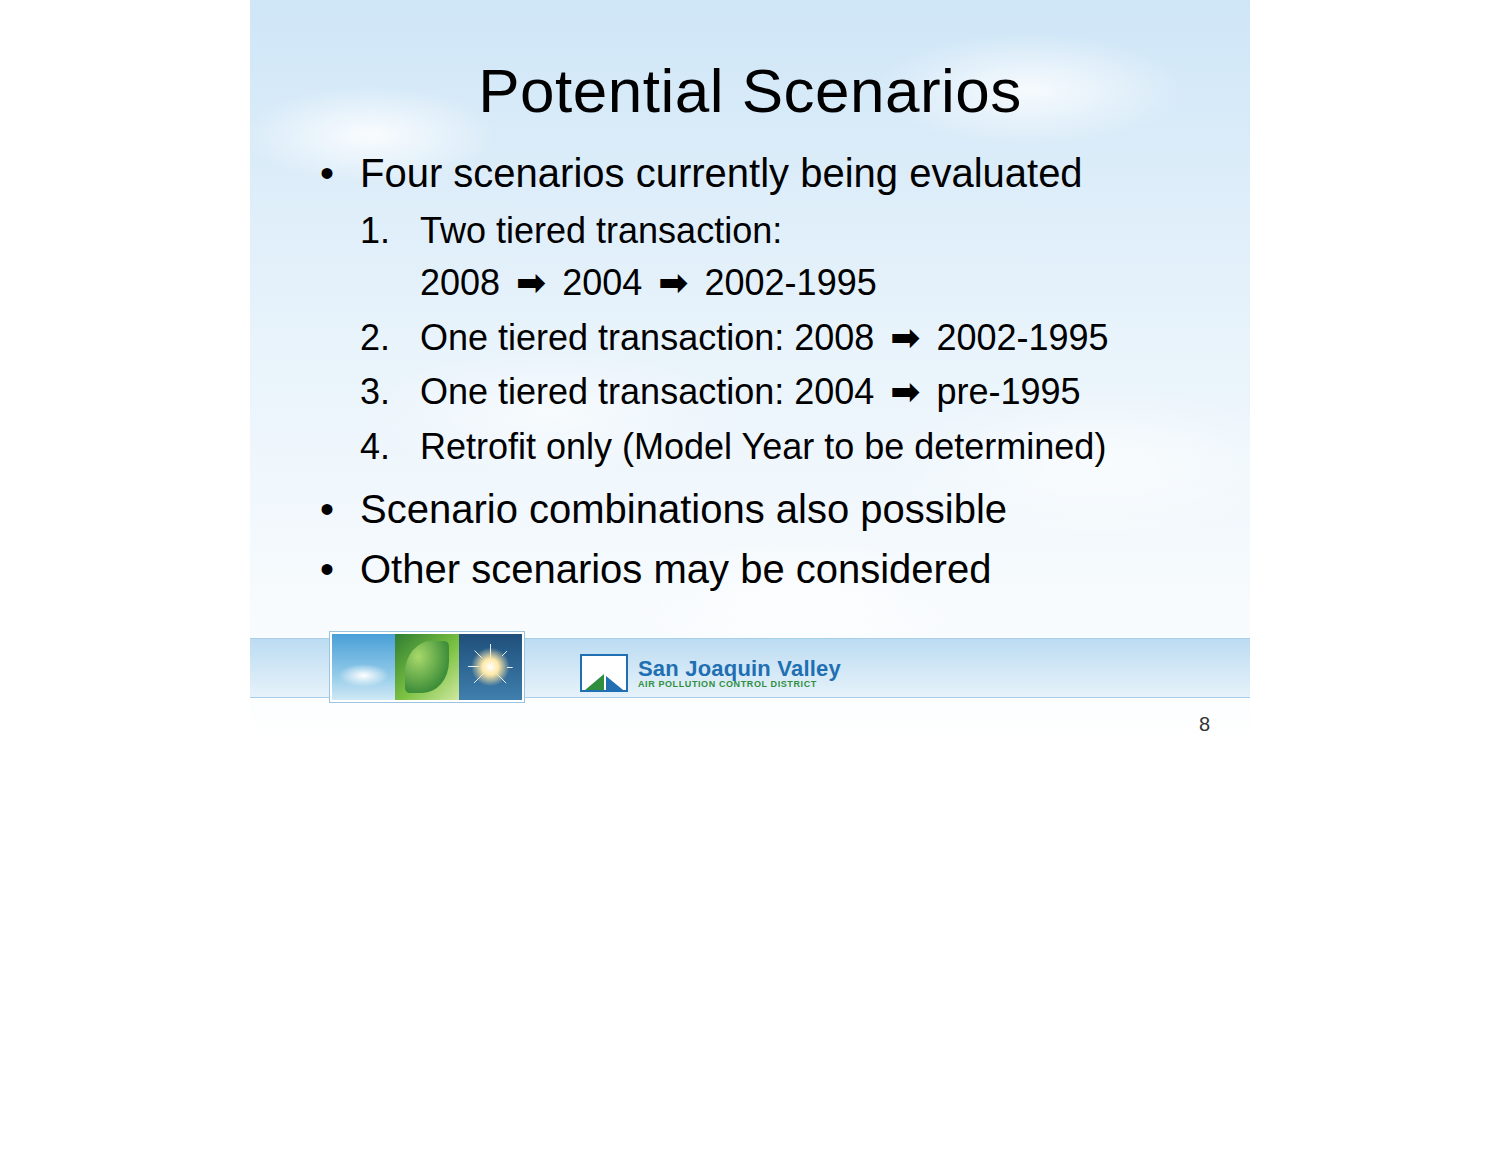Potential Scenarios
Four scenarios currently being evaluated
1. Two tiered transaction: 2008 ➡ 2004 ➡ 2002-1995
2. One tiered transaction: 2008 ➡ 2002-1995
3. One tiered transaction: 2004 ➡ pre-1995
4. Retrofit only (Model Year to be determined)
Scenario combinations also possible
Other scenarios may be considered
San Joaquin Valley
AIR POLLUTION CONTROL DISTRICT
8